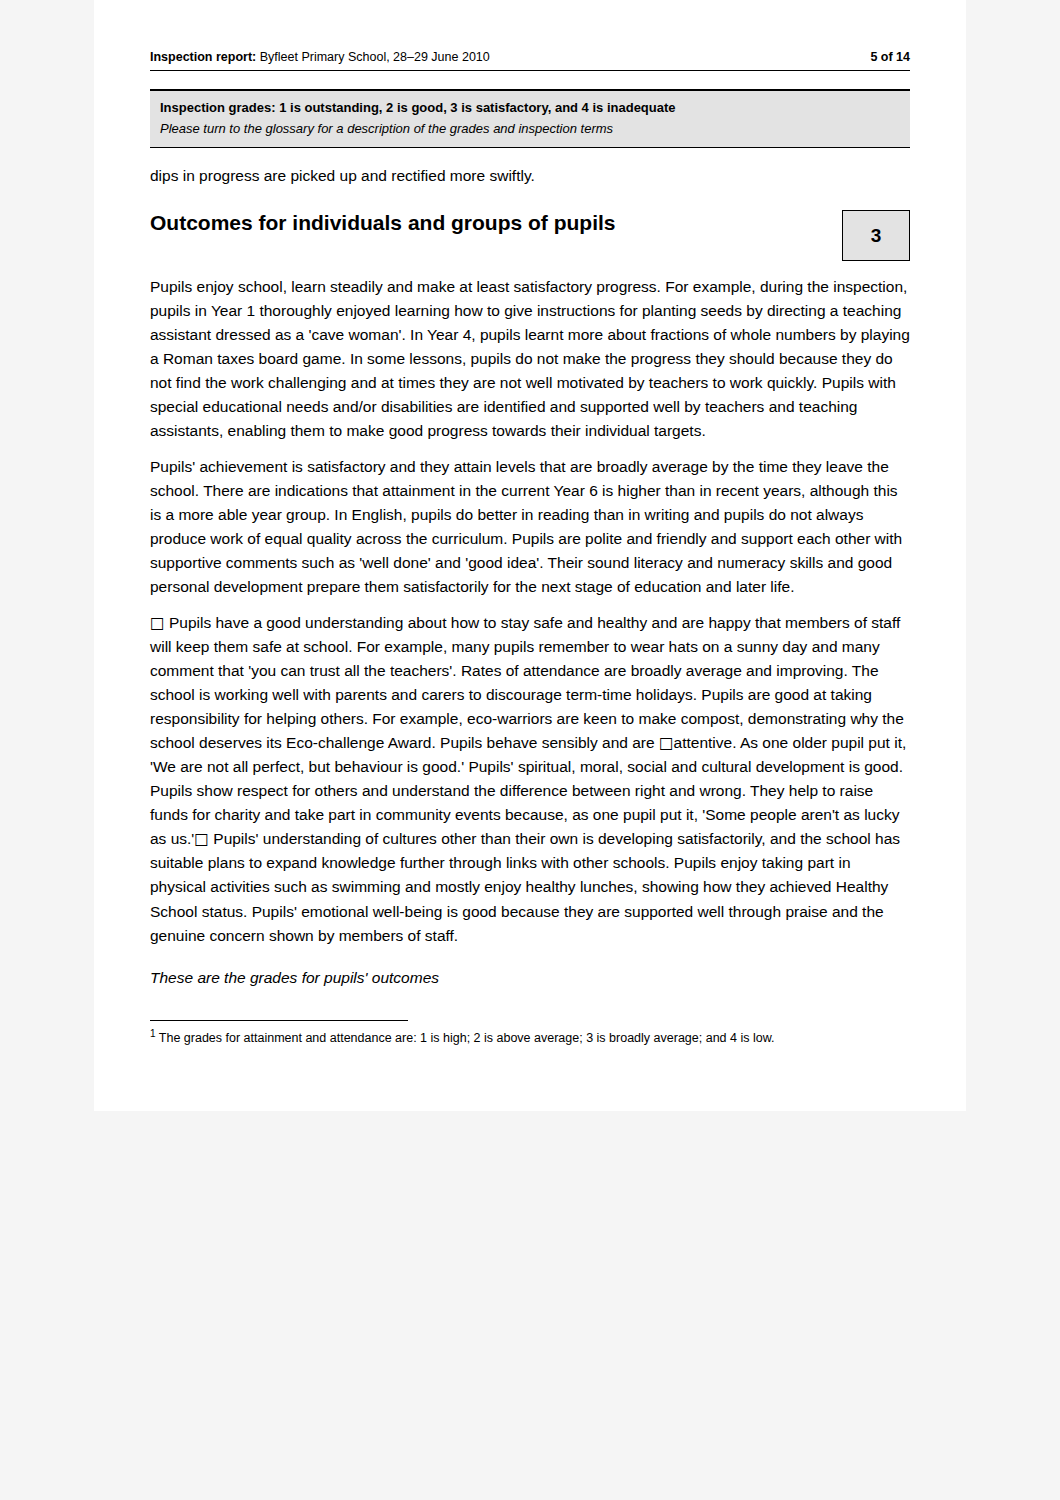Inspection report: Byfleet Primary School, 28–29 June 2010
5 of 14
Inspection grades: 1 is outstanding, 2 is good, 3 is satisfactory, and 4 is inadequate
Please turn to the glossary for a description of the grades and inspection terms
dips in progress are picked up and rectified more swiftly.
Outcomes for individuals and groups of pupils
3
Pupils enjoy school, learn steadily and make at least satisfactory progress. For example, during the inspection, pupils in Year 1 thoroughly enjoyed learning how to give instructions for planting seeds by directing a teaching assistant dressed as a 'cave woman'. In Year 4, pupils learnt more about fractions of whole numbers by playing a Roman taxes board game. In some lessons, pupils do not make the progress they should because they do not find the work challenging and at times they are not well motivated by teachers to work quickly. Pupils with special educational needs and/or disabilities are identified and supported well by teachers and teaching assistants, enabling them to make good progress towards their individual targets.
Pupils' achievement is satisfactory and they attain levels that are broadly average by the time they leave the school. There are indications that attainment in the current Year 6 is higher than in recent years, although this is a more able year group. In English, pupils do better in reading than in writing and pupils do not always produce work of equal quality across the curriculum. Pupils are polite and friendly and support each other with supportive comments such as 'well done' and 'good idea'. Their sound literacy and numeracy skills and good personal development prepare them satisfactorily for the next stage of education and later life.
□ Pupils have a good understanding about how to stay safe and healthy and are happy that members of staff will keep them safe at school. For example, many pupils remember to wear hats on a sunny day and many comment that 'you can trust all the teachers'. Rates of attendance are broadly average and improving. The school is working well with parents and carers to discourage term-time holidays. Pupils are good at taking responsibility for helping others. For example, eco-warriors are keen to make compost, demonstrating why the school deserves its Eco-challenge Award. Pupils behave sensibly and are □attentive. As one older pupil put it, 'We are not all perfect, but behaviour is good.' Pupils' spiritual, moral, social and cultural development is good. Pupils show respect for others and understand the difference between right and wrong. They help to raise funds for charity and take part in community events because, as one pupil put it, 'Some people aren't as lucky as us.'□ Pupils' understanding of cultures other than their own is developing satisfactorily, and the school has suitable plans to expand knowledge further through links with other schools. Pupils enjoy taking part in physical activities such as swimming and mostly enjoy healthy lunches, showing how they achieved Healthy School status. Pupils' emotional well-being is good because they are supported well through praise and the genuine concern shown by members of staff.
These are the grades for pupils' outcomes
1 The grades for attainment and attendance are: 1 is high; 2 is above average; 3 is broadly average; and 4 is low.